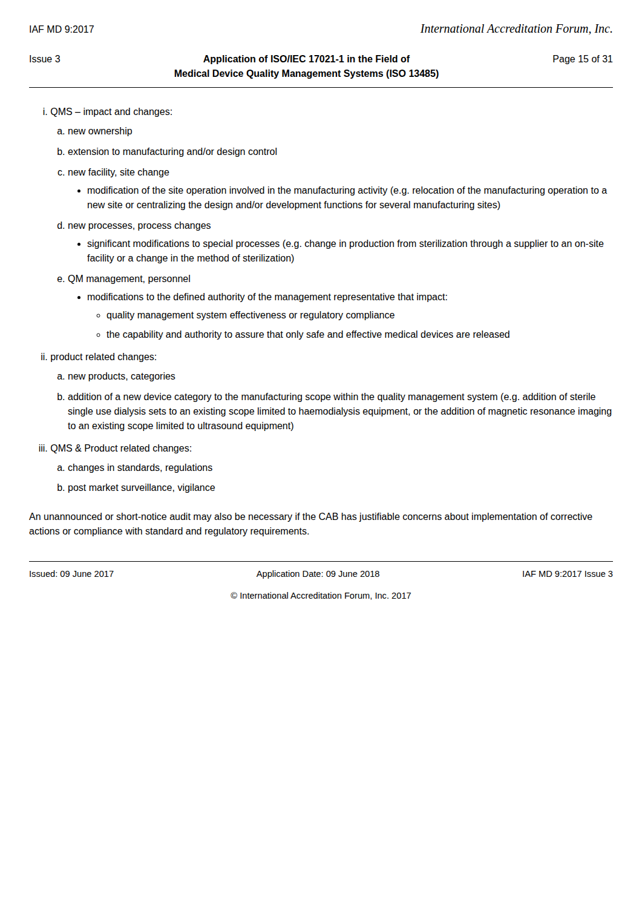IAF MD 9:2017 International Accreditation Forum, Inc.
Issue 3
Application of ISO/IEC 17021-1 in the Field of
Medical Device Quality Management Systems (ISO 13485)
Page 15 of 31
QMS – impact and changes:
new ownership
extension to manufacturing and/or design control
new facility, site change
modification of the site operation involved in the manufacturing activity (e.g. relocation of the manufacturing operation to a new site or centralizing the design and/or development functions for several manufacturing sites)
new processes, process changes
significant modifications to special processes (e.g. change in production from sterilization through a supplier to an on-site facility or a change in the method of sterilization)
QM management, personnel
modifications to the defined authority of the management representative that impact:
quality management system effectiveness or regulatory compliance
the capability and authority to assure that only safe and effective medical devices are released
product related changes:
new products, categories
addition of a new device category to the manufacturing scope within the quality management system (e.g. addition of sterile single use dialysis sets to an existing scope limited to haemodialysis equipment, or the addition of magnetic resonance imaging to an existing scope limited to ultrasound equipment)
QMS & Product related changes:
changes in standards, regulations
post market surveillance, vigilance
An unannounced or short-notice audit may also be necessary if the CAB has justifiable concerns about implementation of corrective actions or compliance with standard and regulatory requirements.
Issued: 09 June 2017 Application Date: 09 June 2018 IAF MD 9:2017 Issue 3
© International Accreditation Forum, Inc. 2017